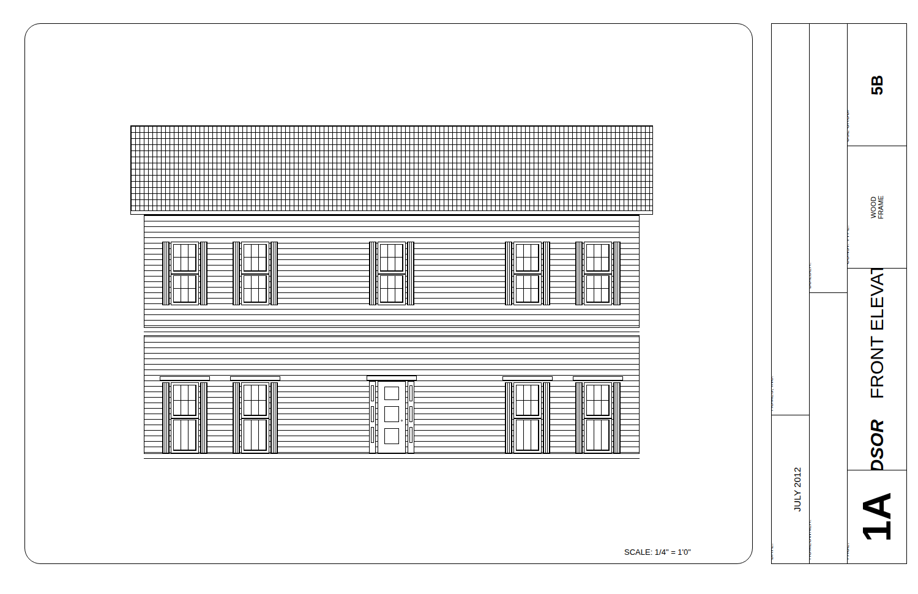SCALE: 1/4" = 1'0"
DRAWN BY A. J. FEITH
REGIONAL SALES CONSULTANT
WESTCHESTER MODULAR
HOMES, INC.
DATE:
JULY 2012
BUILDER:
HOMEOWNER:
USE GROUP
5B
CONST. TYPE.
WOOD
FRAME
WINDSOR FRONT ELEVATION
PAGE:
1A